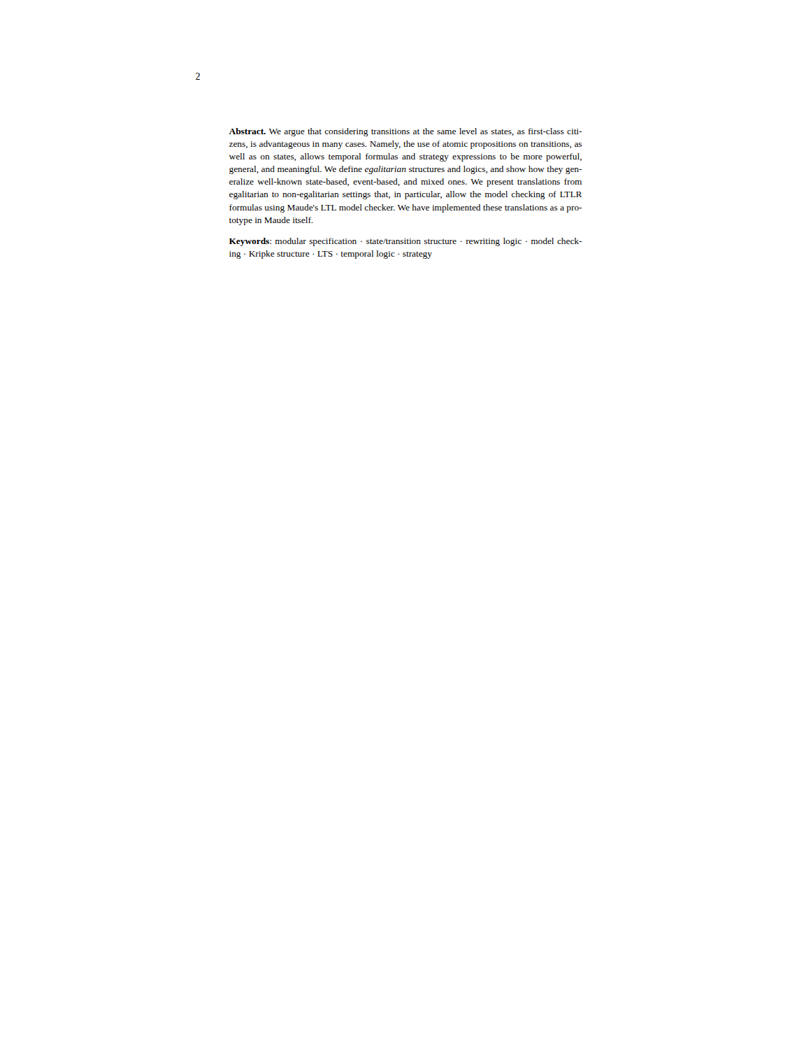2
Abstract. We argue that considering transitions at the same level as states, as first-class citizens, is advantageous in many cases. Namely, the use of atomic propositions on transitions, as well as on states, allows temporal formulas and strategy expressions to be more powerful, general, and meaningful. We define egalitarian structures and logics, and show how they generalize well-known state-based, event-based, and mixed ones. We present translations from egalitarian to non-egalitarian settings that, in particular, allow the model checking of LTLR formulas using Maude's LTL model checker. We have implemented these translations as a prototype in Maude itself.
Keywords: modular specification · state/transition structure · rewriting logic · model checking · Kripke structure · LTS · temporal logic · strategy